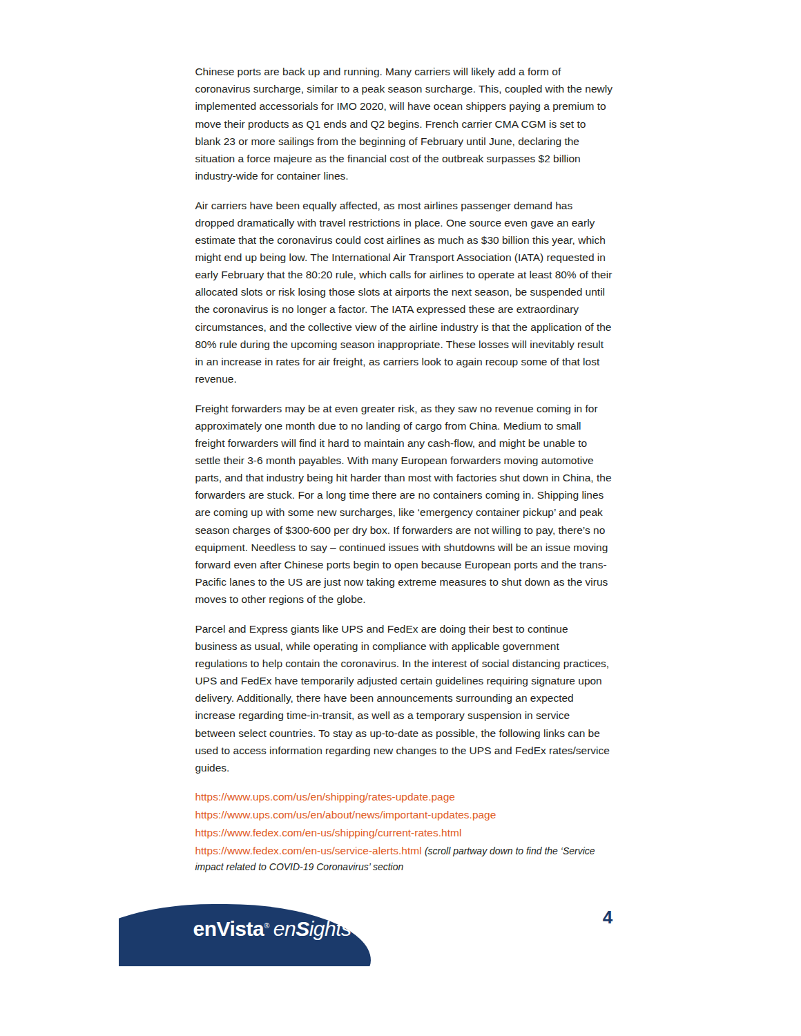Chinese ports are back up and running. Many carriers will likely add a form of coronavirus surcharge, similar to a peak season surcharge. This, coupled with the newly implemented accessorials for IMO 2020, will have ocean shippers paying a premium to move their products as Q1 ends and Q2 begins. French carrier CMA CGM is set to blank 23 or more sailings from the beginning of February until June, declaring the situation a force majeure as the financial cost of the outbreak surpasses $2 billion industry-wide for container lines.
Air carriers have been equally affected, as most airlines passenger demand has dropped dramatically with travel restrictions in place. One source even gave an early estimate that the coronavirus could cost airlines as much as $30 billion this year, which might end up being low. The International Air Transport Association (IATA) requested in early February that the 80:20 rule, which calls for airlines to operate at least 80% of their allocated slots or risk losing those slots at airports the next season, be suspended until the coronavirus is no longer a factor. The IATA expressed these are extraordinary circumstances, and the collective view of the airline industry is that the application of the 80% rule during the upcoming season inappropriate. These losses will inevitably result in an increase in rates for air freight, as carriers look to again recoup some of that lost revenue.
Freight forwarders may be at even greater risk, as they saw no revenue coming in for approximately one month due to no landing of cargo from China. Medium to small freight forwarders will find it hard to maintain any cash-flow, and might be unable to settle their 3-6 month payables. With many European forwarders moving automotive parts, and that industry being hit harder than most with factories shut down in China, the forwarders are stuck. For a long time there are no containers coming in. Shipping lines are coming up with some new surcharges, like ‘emergency container pickup’ and peak season charges of $300-600 per dry box. If forwarders are not willing to pay, there’s no equipment. Needless to say – continued issues with shutdowns will be an issue moving forward even after Chinese ports begin to open because European ports and the trans-Pacific lanes to the US are just now taking extreme measures to shut down as the virus moves to other regions of the globe.
Parcel and Express giants like UPS and FedEx are doing their best to continue business as usual, while operating in compliance with applicable government regulations to help contain the coronavirus. In the interest of social distancing practices, UPS and FedEx have temporarily adjusted certain guidelines requiring signature upon delivery. Additionally, there have been announcements surrounding an expected increase regarding time-in-transit, as well as a temporary suspension in service between select countries. To stay as up-to-date as possible, the following links can be used to access information regarding new changes to the UPS and FedEx rates/service guides.
https://www.ups.com/us/en/shipping/rates-update.page
https://www.ups.com/us/en/about/news/important-updates.page
https://www.fedex.com/en-us/shipping/current-rates.html
https://www.fedex.com/en-us/service-alerts.html (scroll partway down to find the ‘Service impact related to COVID-19 Coronavirus’ section
en Vista®enSights
4